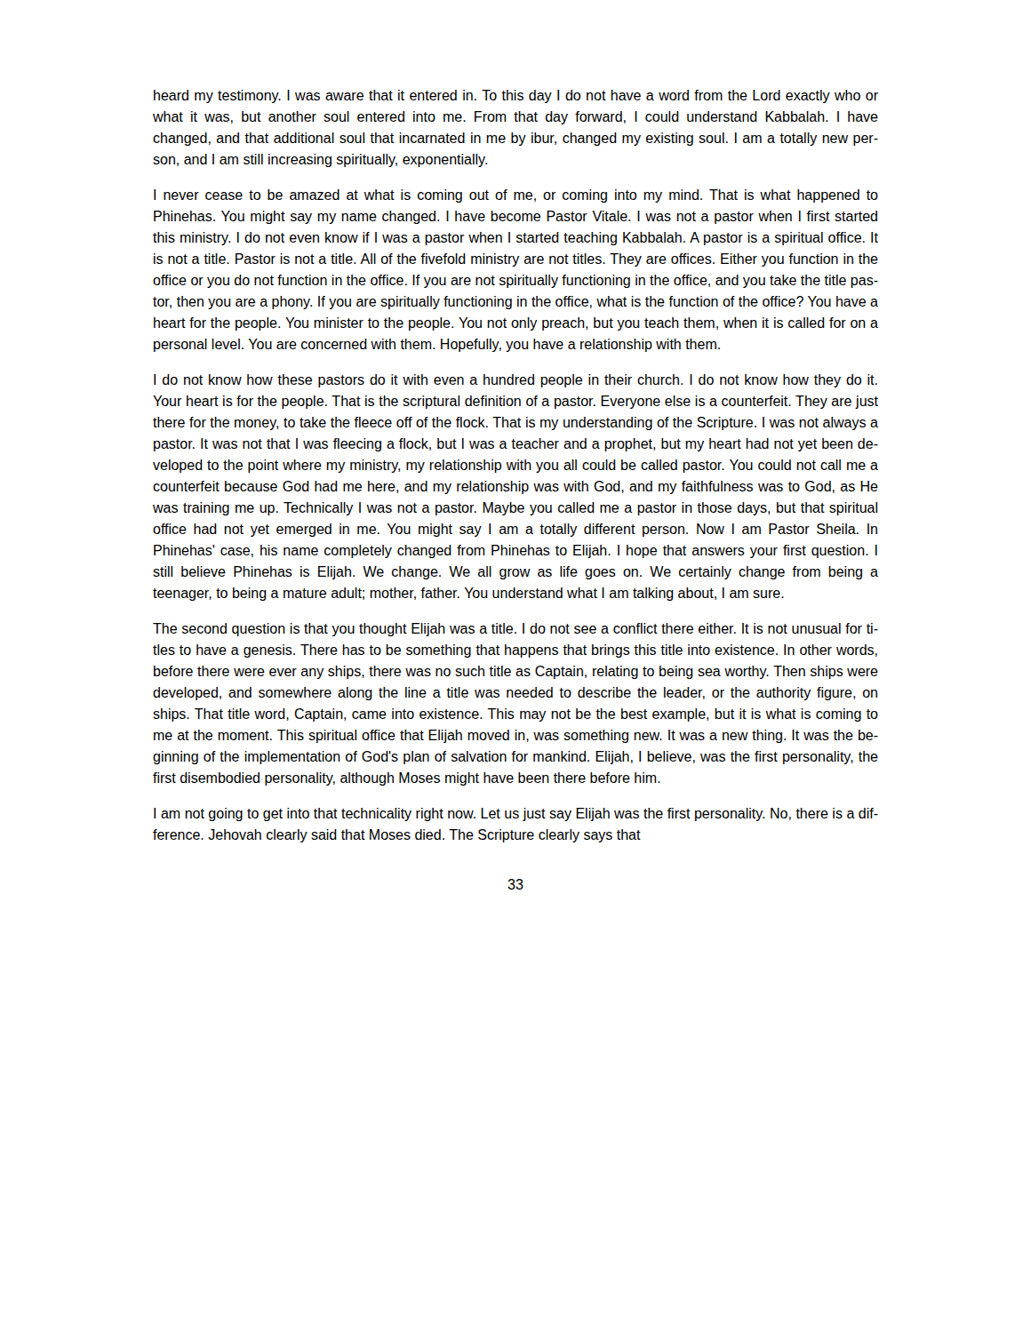heard my testimony. I was aware that it entered in. To this day I do not have a word from the Lord exactly who or what it was, but another soul entered into me. From that day forward, I could understand Kabbalah. I have changed, and that additional soul that incarnated in me by ibur, changed my existing soul. I am a totally new person, and I am still increasing spiritually, exponentially.
I never cease to be amazed at what is coming out of me, or coming into my mind. That is what happened to Phinehas. You might say my name changed. I have become Pastor Vitale. I was not a pastor when I first started this ministry. I do not even know if I was a pastor when I started teaching Kabbalah. A pastor is a spiritual office. It is not a title. Pastor is not a title. All of the fivefold ministry are not titles. They are offices. Either you function in the office or you do not function in the office. If you are not spiritually functioning in the office, and you take the title pastor, then you are a phony. If you are spiritually functioning in the office, what is the function of the office? You have a heart for the people. You minister to the people. You not only preach, but you teach them, when it is called for on a personal level. You are concerned with them. Hopefully, you have a relationship with them.
I do not know how these pastors do it with even a hundred people in their church. I do not know how they do it. Your heart is for the people. That is the scriptural definition of a pastor. Everyone else is a counterfeit. They are just there for the money, to take the fleece off of the flock. That is my understanding of the Scripture. I was not always a pastor. It was not that I was fleecing a flock, but I was a teacher and a prophet, but my heart had not yet been developed to the point where my ministry, my relationship with you all could be called pastor. You could not call me a counterfeit because God had me here, and my relationship was with God, and my faithfulness was to God, as He was training me up. Technically I was not a pastor. Maybe you called me a pastor in those days, but that spiritual office had not yet emerged in me. You might say I am a totally different person. Now I am Pastor Sheila. In Phinehas' case, his name completely changed from Phinehas to Elijah. I hope that answers your first question. I still believe Phinehas is Elijah. We change. We all grow as life goes on. We certainly change from being a teenager, to being a mature adult; mother, father. You understand what I am talking about, I am sure.
The second question is that you thought Elijah was a title. I do not see a conflict there either. It is not unusual for titles to have a genesis. There has to be something that happens that brings this title into existence. In other words, before there were ever any ships, there was no such title as Captain, relating to being sea worthy. Then ships were developed, and somewhere along the line a title was needed to describe the leader, or the authority figure, on ships. That title word, Captain, came into existence. This may not be the best example, but it is what is coming to me at the moment. This spiritual office that Elijah moved in, was something new. It was a new thing. It was the beginning of the implementation of God's plan of salvation for mankind. Elijah, I believe, was the first personality, the first disembodied personality, although Moses might have been there before him.
I am not going to get into that technicality right now. Let us just say Elijah was the first personality. No, there is a difference. Jehovah clearly said that Moses died. The Scripture clearly says that
33